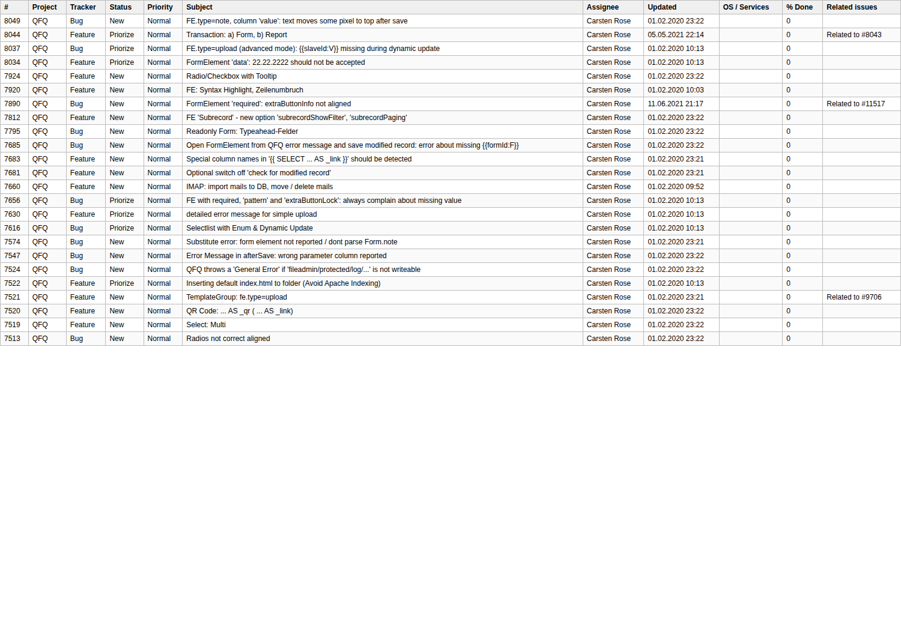| # | Project | Tracker | Status | Priority | Subject | Assignee | Updated | OS / Services | % Done | Related issues |
| --- | --- | --- | --- | --- | --- | --- | --- | --- | --- | --- |
| 8049 | QFQ | Bug | New | Normal | FE.type=note, column 'value': text moves some pixel to top after save | Carsten Rose | 01.02.2020 23:22 | | 0 | |
| 8044 | QFQ | Feature | Priorize | Normal | Transaction: a) Form, b) Report | Carsten Rose | 05.05.2021 22:14 | | 0 | Related to #8043 |
| 8037 | QFQ | Bug | Priorize | Normal | FE.type=upload (advanced mode): {{slaveId:V}} missing during dynamic update | Carsten Rose | 01.02.2020 10:13 | | 0 | |
| 8034 | QFQ | Feature | Priorize | Normal | FormElement 'data': 22.22.2222 should not be accepted | Carsten Rose | 01.02.2020 10:13 | | 0 | |
| 7924 | QFQ | Feature | New | Normal | Radio/Checkbox with Tooltip | Carsten Rose | 01.02.2020 23:22 | | 0 | |
| 7920 | QFQ | Feature | New | Normal | FE: Syntax Highlight, Zeilenumbruch | Carsten Rose | 01.02.2020 10:03 | | 0 | |
| 7890 | QFQ | Bug | New | Normal | FormElement 'required': extraButtonInfo not aligned | Carsten Rose | 11.06.2021 21:17 | | 0 | Related to #11517 |
| 7812 | QFQ | Feature | New | Normal | FE 'Subrecord' - new option 'subrecordShowFilter', 'subrecordPaging' | Carsten Rose | 01.02.2020 23:22 | | 0 | |
| 7795 | QFQ | Bug | New | Normal | Readonly Form: Typeahead-Felder | Carsten Rose | 01.02.2020 23:22 | | 0 | |
| 7685 | QFQ | Bug | New | Normal | Open FormElement from QFQ error message and save modified record: error about missing {{formId:F}} | Carsten Rose | 01.02.2020 23:22 | | 0 | |
| 7683 | QFQ | Feature | New | Normal | Special column names in '{{ SELECT ... AS _link }}' should be detected | Carsten Rose | 01.02.2020 23:21 | | 0 | |
| 7681 | QFQ | Feature | New | Normal | Optional switch off 'check for modified record' | Carsten Rose | 01.02.2020 23:21 | | 0 | |
| 7660 | QFQ | Feature | New | Normal | IMAP: import mails to DB, move / delete mails | Carsten Rose | 01.02.2020 09:52 | | 0 | |
| 7656 | QFQ | Bug | Priorize | Normal | FE with required, 'pattern' and 'extraButtonLock': always complain about missing value | Carsten Rose | 01.02.2020 10:13 | | 0 | |
| 7630 | QFQ | Feature | Priorize | Normal | detailed error message for simple upload | Carsten Rose | 01.02.2020 10:13 | | 0 | |
| 7616 | QFQ | Bug | Priorize | Normal | Selectlist with Enum & Dynamic Update | Carsten Rose | 01.02.2020 10:13 | | 0 | |
| 7574 | QFQ | Bug | New | Normal | Substitute error: form element not reported / dont parse Form.note | Carsten Rose | 01.02.2020 23:21 | | 0 | |
| 7547 | QFQ | Bug | New | Normal | Error Message in afterSave: wrong parameter column reported | Carsten Rose | 01.02.2020 23:22 | | 0 | |
| 7524 | QFQ | Bug | New | Normal | QFQ throws a 'General Error' if 'fileadmin/protected/log/...' is not writeable | Carsten Rose | 01.02.2020 23:22 | | 0 | |
| 7522 | QFQ | Feature | Priorize | Normal | Inserting default index.html to folder (Avoid Apache Indexing) | Carsten Rose | 01.02.2020 10:13 | | 0 | |
| 7521 | QFQ | Feature | New | Normal | TemplateGroup: fe.type=upload | Carsten Rose | 01.02.2020 23:21 | | 0 | Related to #9706 |
| 7520 | QFQ | Feature | New | Normal | QR Code: ... AS _qr ( ... AS _link) | Carsten Rose | 01.02.2020 23:22 | | 0 | |
| 7519 | QFQ | Feature | New | Normal | Select: Multi | Carsten Rose | 01.02.2020 23:22 | | 0 | |
| 7513 | QFQ | Bug | New | Normal | Radios not correct aligned | Carsten Rose | 01.02.2020 23:22 | | 0 | |